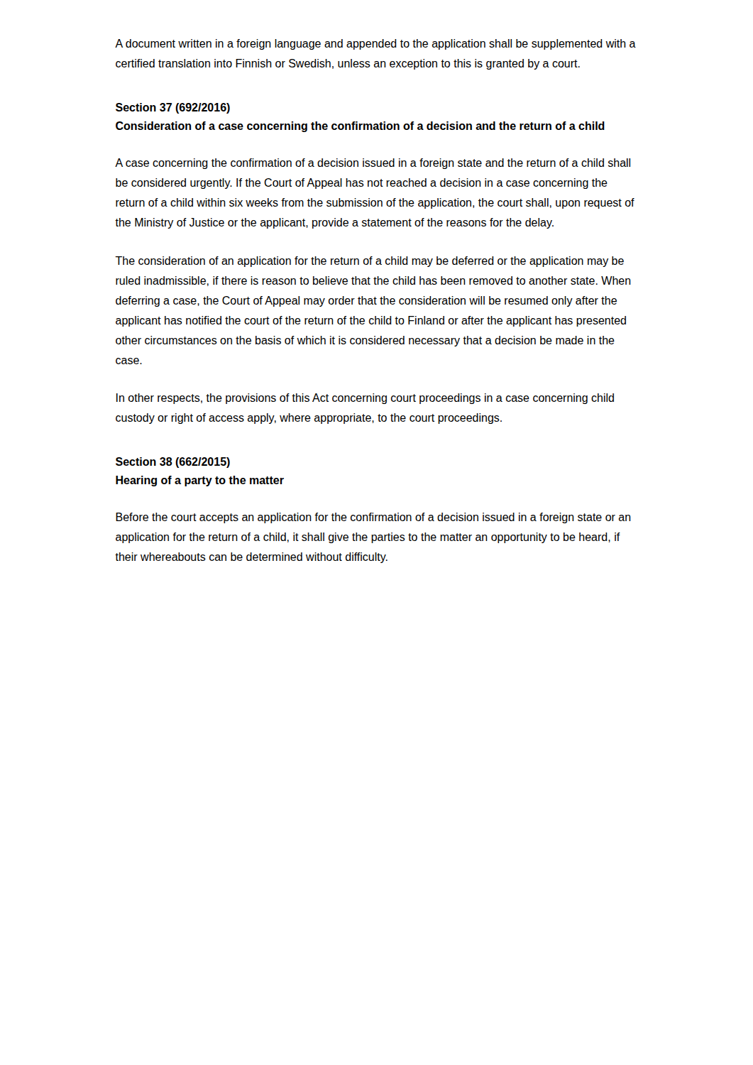A document written in a foreign language and appended to the application shall be supplemented with a certified translation into Finnish or Swedish, unless an exception to this is granted by a court.
Section 37 (692/2016)Consideration of a case concerning the confirmation of a decision and the return of a child
A case concerning the confirmation of a decision issued in a foreign state and the return of a child shall be considered urgently. If the Court of Appeal has not reached a decision in a case concerning the return of a child within six weeks from the submission of the application, the court shall, upon request of the Ministry of Justice or the applicant, provide a statement of the reasons for the delay.
The consideration of an application for the return of a child may be deferred or the application may be ruled inadmissible, if there is reason to believe that the child has been removed to another state. When deferring a case, the Court of Appeal may order that the consideration will be resumed only after the applicant has notified the court of the return of the child to Finland or after the applicant has presented other circumstances on the basis of which it is considered necessary that a decision be made in the case.
In other respects, the provisions of this Act concerning court proceedings in a case concerning child custody or right of access apply, where appropriate, to the court proceedings.
Section 38 (662/2015)Hearing of a party to the matter
Before the court accepts an application for the confirmation of a decision issued in a foreign state or an application for the return of a child, it shall give the parties to the matter an opportunity to be heard, if their whereabouts can be determined without difficulty.